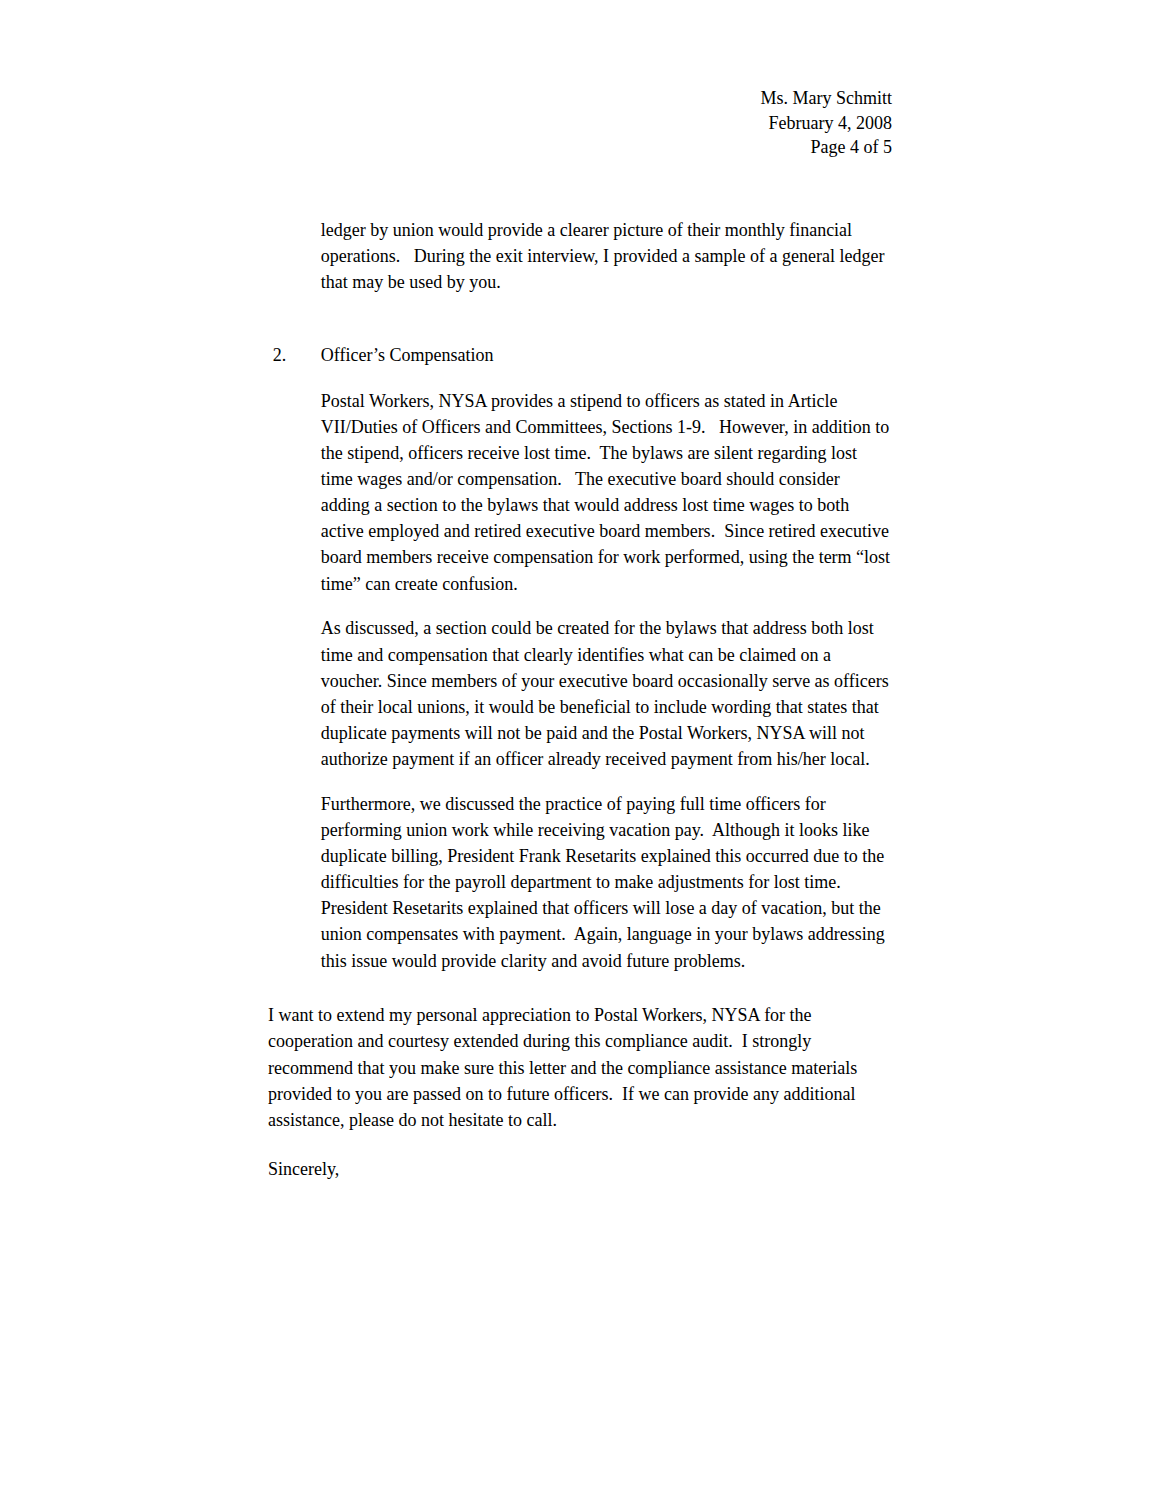Ms. Mary Schmitt
February 4, 2008
Page 4 of 5
ledger by union would provide a clearer picture of their monthly financial operations. During the exit interview, I provided a sample of a general ledger that may be used by you.
2.
Officer’s Compensation
Postal Workers, NYSA provides a stipend to officers as stated in Article VII/Duties of Officers and Committees, Sections 1-9. However, in addition to the stipend, officers receive lost time. The bylaws are silent regarding lost time wages and/or compensation. The executive board should consider adding a section to the bylaws that would address lost time wages to both active employed and retired executive board members. Since retired executive board members receive compensation for work performed, using the term “lost time” can create confusion.
As discussed, a section could be created for the bylaws that address both lost time and compensation that clearly identifies what can be claimed on a voucher. Since members of your executive board occasionally serve as officers of their local unions, it would be beneficial to include wording that states that duplicate payments will not be paid and the Postal Workers, NYSA will not authorize payment if an officer already received payment from his/her local.
Furthermore, we discussed the practice of paying full time officers for performing union work while receiving vacation pay. Although it looks like duplicate billing, President Frank Resetarits explained this occurred due to the difficulties for the payroll department to make adjustments for lost time. President Resetarits explained that officers will lose a day of vacation, but the union compensates with payment. Again, language in your bylaws addressing this issue would provide clarity and avoid future problems.
I want to extend my personal appreciation to Postal Workers, NYSA for the cooperation and courtesy extended during this compliance audit. I strongly recommend that you make sure this letter and the compliance assistance materials provided to you are passed on to future officers. If we can provide any additional assistance, please do not hesitate to call.
Sincerely,